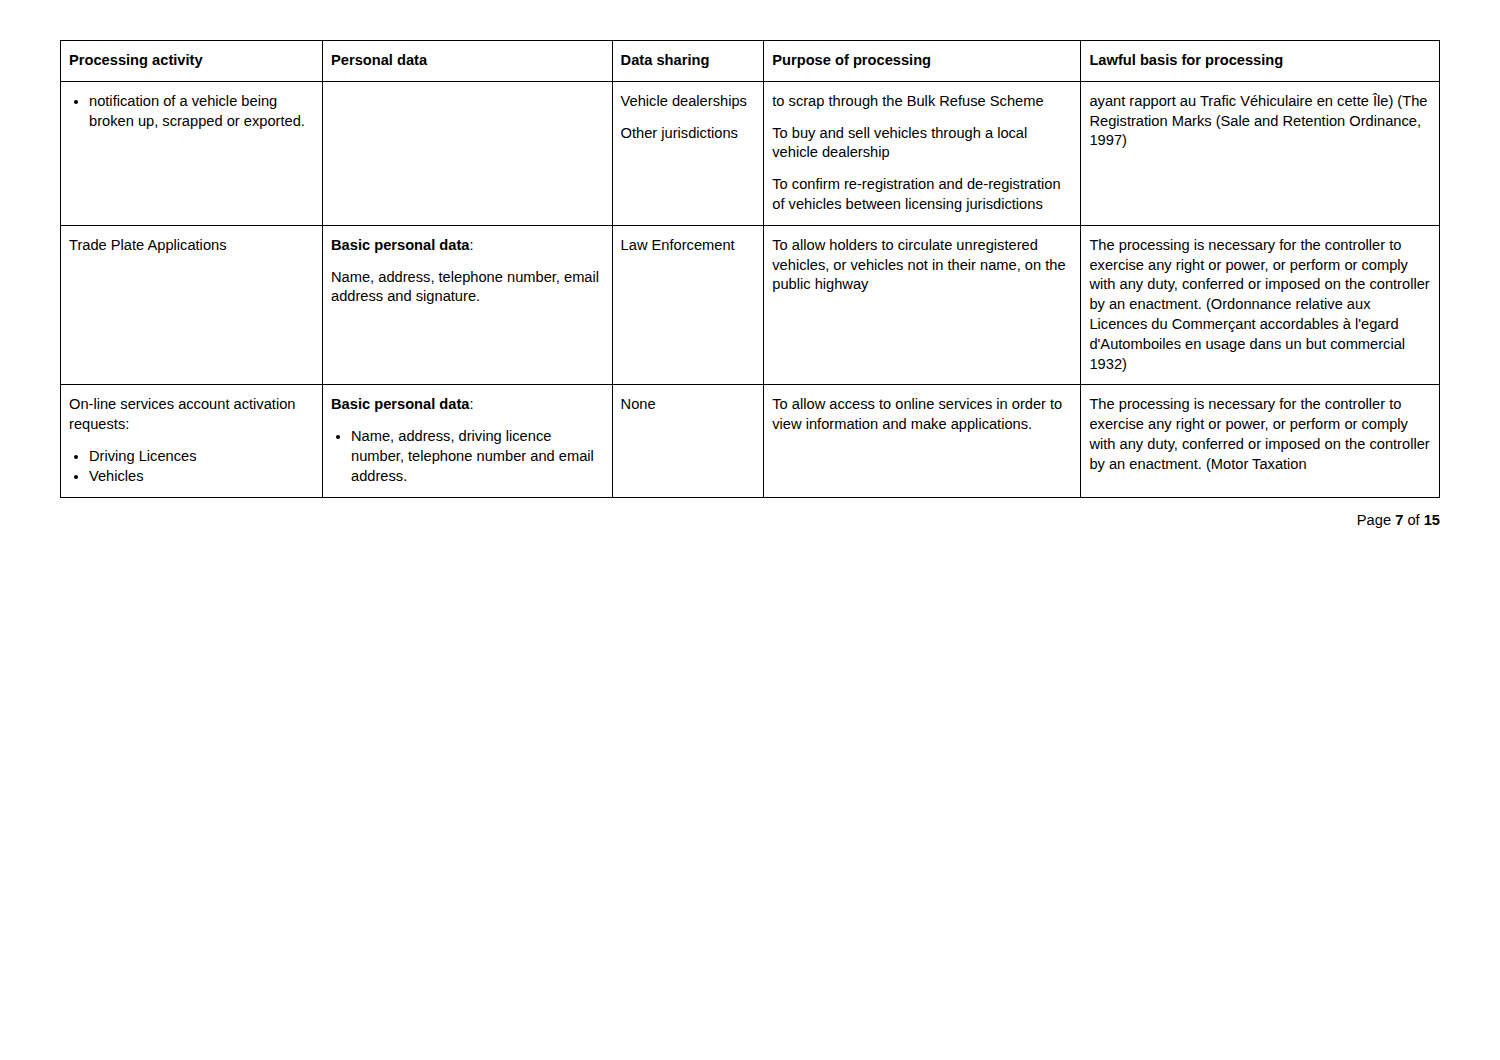| Processing activity | Personal data | Data sharing | Purpose of processing | Lawful basis for processing |
| --- | --- | --- | --- | --- |
| notification of a vehicle being broken up, scrapped or exported. | | Vehicle dealerships Other jurisdictions | to scrap through the Bulk Refuse Scheme To buy and sell vehicles through a local vehicle dealership To confirm re-registration and de-registration of vehicles between licensing jurisdictions | ayant rapport au Trafic Véhiculaire en cette Île) (The Registration Marks (Sale and Retention Ordinance, 1997) |
| Trade Plate Applications | Basic personal data : Name, address, telephone number, email address and signature. | Law Enforcement | To allow holders to circulate unregistered vehicles, or vehicles not in their name, on the public highway | The processing is necessary for the controller to exercise any right or power, or perform or comply with any duty, conferred or imposed on the controller by an enactment. (Ordonnance relative aux Licences du Commerçant accordables à l'egard d'Automboiles en usage dans un but commercial 1932) |
| On-line services account activation requests: Driving Licences Vehicles | Basic personal data : Name, address, driving licence number, telephone number and email address. | None | To allow access to online services in order to view information and make applications. | The processing is necessary for the controller to exercise any right or power, or perform or comply with any duty, conferred or imposed on the controller by an enactment. (Motor Taxation |
Page 7 of 15